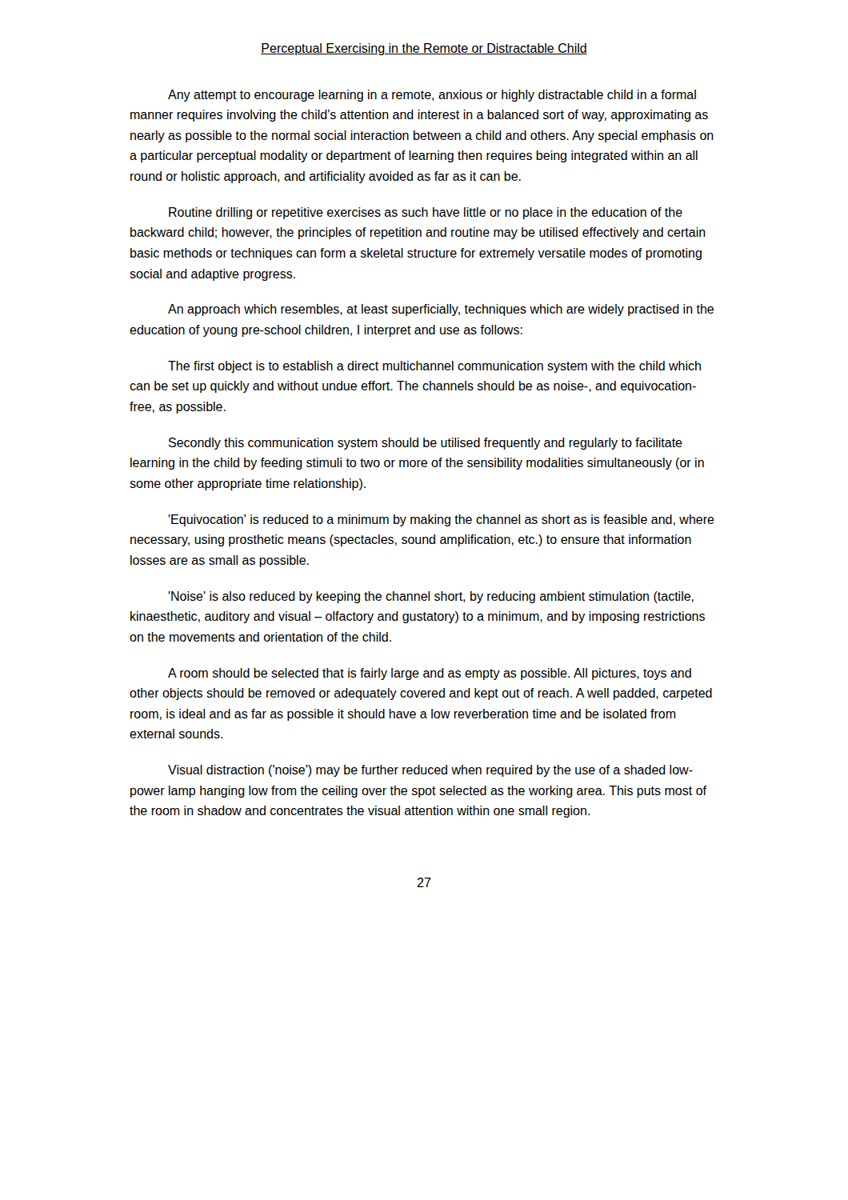Perceptual Exercising in the Remote or Distractable Child
Any attempt to encourage learning in a remote, anxious or highly distractable child in a formal manner requires involving the child's attention and interest in a balanced sort of way, approximating as nearly as possible to the normal social interaction between a child and others. Any special emphasis on a particular perceptual modality or department of learning then requires being integrated within an all round or holistic approach, and artificiality avoided as far as it can be.
Routine drilling or repetitive exercises as such have little or no place in the education of the backward child; however, the principles of repetition and routine may be utilised effectively and certain basic methods or techniques can form a skeletal structure for extremely versatile modes of promoting social and adaptive progress.
An approach which resembles, at least superficially, techniques which are widely practised in the education of young pre-school children, I interpret and use as follows:
The first object is to establish a direct multichannel communication system with the child which can be set up quickly and without undue effort. The channels should be as noise-, and equivocation-free, as possible.
Secondly this communication system should be utilised frequently and regularly to facilitate learning in the child by feeding stimuli to two or more of the sensibility modalities simultaneously (or in some other appropriate time relationship).
'Equivocation' is reduced to a minimum by making the channel as short as is feasible and, where necessary, using prosthetic means (spectacles, sound amplification, etc.) to ensure that information losses are as small as possible.
'Noise' is also reduced by keeping the channel short, by reducing ambient stimulation (tactile, kinaesthetic, auditory and visual – olfactory and gustatory) to a minimum, and by imposing restrictions on the movements and orientation of the child.
A room should be selected that is fairly large and as empty as possible. All pictures, toys and other objects should be removed or adequately covered and kept out of reach. A well padded, carpeted room, is ideal and as far as possible it should have a low reverberation time and be isolated from external sounds.
Visual distraction ('noise') may be further reduced when required by the use of a shaded low-power lamp hanging low from the ceiling over the spot selected as the working area. This puts most of the room in shadow and concentrates the visual attention within one small region.
27